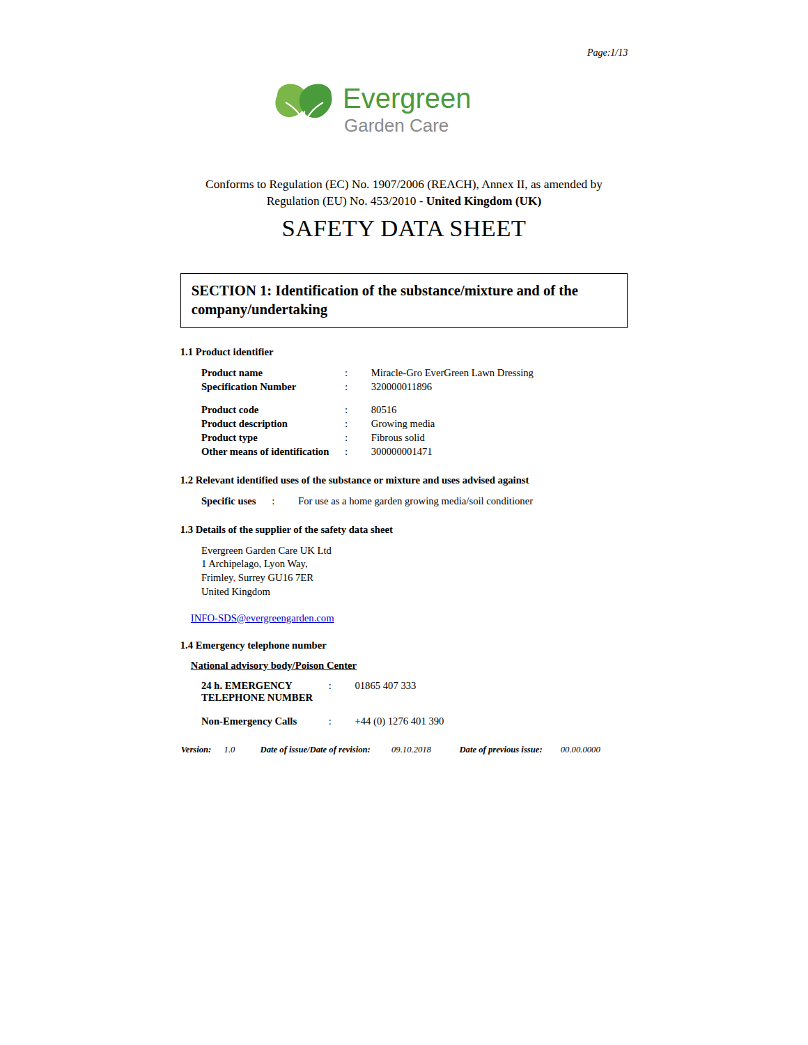Page:1/13
Evergreen Garden Care
Conforms to Regulation (EC) No. 1907/2006 (REACH), Annex II, as amended by Regulation (EU) No. 453/2010 - United Kingdom (UK)
SAFETY DATA SHEET
SECTION 1: Identification of the substance/mixture and of the company/undertaking
1.1 Product identifier
| Product name | : | Miracle-Gro EverGreen Lawn Dressing |
| Specification Number | : | 320000011896 |
| Product code | : | 80516 |
| Product description | : | Growing media |
| Product type | : | Fibrous solid |
| Other means of identification | : | 300000001471 |
1.2 Relevant identified uses of the substance or mixture and uses advised against
| Specific uses | : | For use as a home garden growing media/soil conditioner |
1.3 Details of the supplier of the safety data sheet
Evergreen Garden Care UK Ltd
1 Archipelago, Lyon Way,
Frimley, Surrey GU16 7ER
United Kingdom
INFO-SDS@evergreengarden.com
1.4 Emergency telephone number
National advisory body/Poison Center
| 24 h. EMERGENCY TELEPHONE NUMBER | : | 01865 407 333 |
| Non-Emergency Calls | : | +44 (0) 1276 401 390 |
| Version: | 1.0 | Date of issue/Date of revision: | 09.10.2018 | Date of previous issue: | 00.00.0000 |